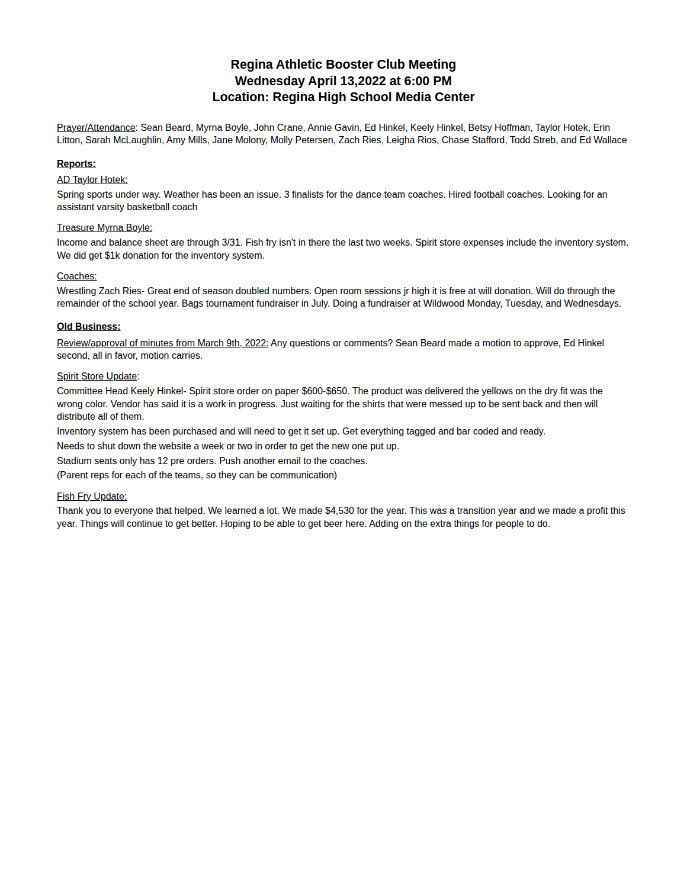Regina Athletic Booster Club Meeting
Wednesday April 13,2022 at 6:00 PM
Location: Regina High School Media Center
Prayer/Attendance: Sean Beard, Myrna Boyle, John Crane, Annie Gavin, Ed Hinkel, Keely Hinkel, Betsy Hoffman, Taylor Hotek, Erin Litton, Sarah McLaughlin, Amy Mills, Jane Molony, Molly Petersen, Zach Ries, Leigha Rios, Chase Stafford, Todd Streb, and Ed Wallace
Reports:
AD Taylor Hotek:
Spring sports under way. Weather has been an issue. 3 finalists for the dance team coaches. Hired football coaches. Looking for an assistant varsity basketball coach
Treasure Myrna Boyle:
Income and balance sheet are through 3/31. Fish fry isn't in there the last two weeks. Spirit store expenses include the inventory system. We did get $1k donation for the inventory system.
Coaches:
Wrestling Zach Ries- Great end of season doubled numbers. Open room sessions jr high it is free at will donation. Will do through the remainder of the school year. Bags tournament fundraiser in July. Doing a fundraiser at Wildwood Monday, Tuesday, and Wednesdays.
Old Business:
Review/approval of minutes from March 9th, 2022: Any questions or comments? Sean Beard made a motion to approve, Ed Hinkel second, all in favor, motion carries.
Spirit Store Update:
Committee Head Keely Hinkel- Spirit store order on paper $600-$650. The product was delivered the yellows on the dry fit was the wrong color. Vendor has said it is a work in progress. Just waiting for the shirts that were messed up to be sent back and then will distribute all of them.
Inventory system has been purchased and will need to get it set up. Get everything tagged and bar coded and ready.
Needs to shut down the website a week or two in order to get the new one put up.
Stadium seats only has 12 pre orders. Push another email to the coaches.
(Parent reps for each of the teams, so they can be communication)
Fish Fry Update:
Thank you to everyone that helped. We learned a lot. We made $4,530 for the year. This was a transition year and we made a profit this year. Things will continue to get better. Hoping to be able to get beer here. Adding on the extra things for people to do.